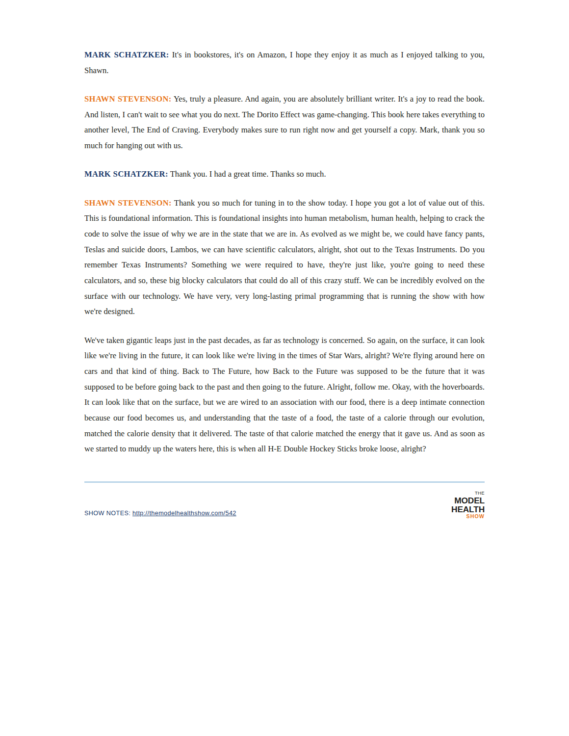MARK SCHATZKER: It's in bookstores, it's on Amazon, I hope they enjoy it as much as I enjoyed talking to you, Shawn.
SHAWN STEVENSON: Yes, truly a pleasure. And again, you are absolutely brilliant writer. It's a joy to read the book. And listen, I can't wait to see what you do next. The Dorito Effect was game-changing. This book here takes everything to another level, The End of Craving. Everybody makes sure to run right now and get yourself a copy. Mark, thank you so much for hanging out with us.
MARK SCHATZKER: Thank you. I had a great time. Thanks so much.
SHAWN STEVENSON: Thank you so much for tuning in to the show today. I hope you got a lot of value out of this. This is foundational information. This is foundational insights into human metabolism, human health, helping to crack the code to solve the issue of why we are in the state that we are in. As evolved as we might be, we could have fancy pants, Teslas and suicide doors, Lambos, we can have scientific calculators, alright, shot out to the Texas Instruments. Do you remember Texas Instruments? Something we were required to have, they're just like, you're going to need these calculators, and so, these big blocky calculators that could do all of this crazy stuff. We can be incredibly evolved on the surface with our technology. We have very, very long-lasting primal programming that is running the show with how we're designed.
We've taken gigantic leaps just in the past decades, as far as technology is concerned. So again, on the surface, it can look like we're living in the future, it can look like we're living in the times of Star Wars, alright? We're flying around here on cars and that kind of thing. Back to The Future, how Back to the Future was supposed to be the future that it was supposed to be before going back to the past and then going to the future. Alright, follow me. Okay, with the hoverboards. It can look like that on the surface, but we are wired to an association with our food, there is a deep intimate connection because our food becomes us, and understanding that the taste of a food, the taste of a calorie through our evolution, matched the calorie density that it delivered. The taste of that calorie matched the energy that it gave us. And as soon as we started to muddy up the waters here, this is when all H-E Double Hockey Sticks broke loose, alright?
SHOW NOTES: http://themodelhealthshow.com/542
THE MODEL HEALTH SHOW